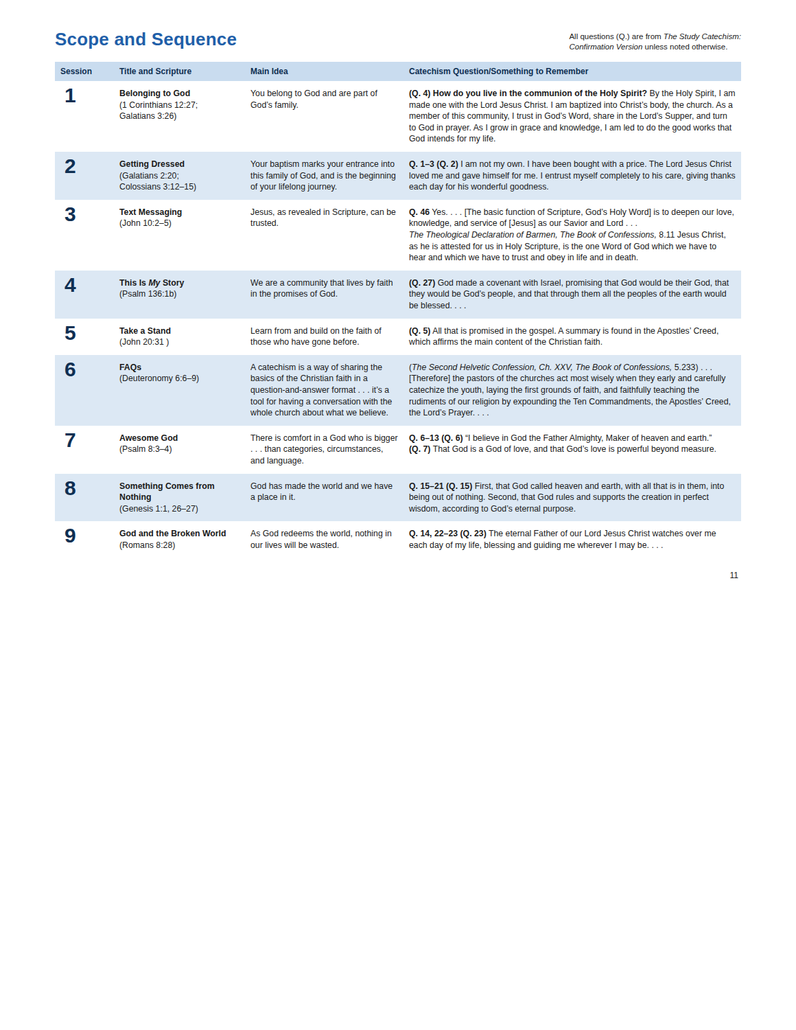Scope and Sequence
All questions (Q.) are from The Study Catechism:
Confirmation Version unless noted otherwise.
| Session | Title and Scripture | Main Idea | Catechism Question/Something to Remember |
| --- | --- | --- | --- |
| 1 | Belonging to God (1 Corinthians 12:27; Galatians 3:26) | You belong to God and are part of God’s family. | (Q. 4) How do you live in the communion of the Holy Spirit? By the Holy Spirit, I am made one with the Lord Jesus Christ. I am baptized into Christ’s body, the church. As a member of this community, I trust in God’s Word, share in the Lord’s Supper, and turn to God in prayer. As I grow in grace and knowledge, I am led to do the good works that God intends for my life. |
| 2 | Getting Dressed (Galatians 2:20; Colossians 3:12–15) | Your baptism marks your entrance into this family of God, and is the beginning of your lifelong journey. | Q. 1–3 (Q. 2) I am not my own. I have been bought with a price. The Lord Jesus Christ loved me and gave himself for me. I entrust myself completely to his care, giving thanks each day for his wonderful goodness. |
| 3 | Text Messaging (John 10:2–5) | Jesus, as revealed in Scripture, can be trusted. | Q. 46 Yes. . . . [The basic function of Scripture, God’s Holy Word] is to deepen our love, knowledge, and service of [Jesus] as our Savior and Lord . . . The Theological Declaration of Barmen, The Book of Confessions, 8.11 Jesus Christ, as he is attested for us in Holy Scripture, is the one Word of God which we have to hear and which we have to trust and obey in life and in death. |
| 4 | This Is My Story (Psalm 136:1b) | We are a community that lives by faith in the promises of God. | (Q. 27) God made a covenant with Israel, promising that God would be their God, that they would be God’s people, and that through them all the peoples of the earth would be blessed. . . . |
| 5 | Take a Stand (John 20:31 ) | Learn from and build on the faith of those who have gone before. | (Q. 5) All that is promised in the gospel. A summary is found in the Apostles’ Creed, which affirms the main content of the Christian faith. |
| 6 | FAQs (Deuteronomy 6:6–9) | A catechism is a way of sharing the basics of the Christian faith in a question-and-answer format . . . it’s a tool for having a conversation with the whole church about what we believe. | ( The Second Helvetic Confession, Ch. XXV, The Book of Confessions, 5.233) . . . [Therefore] the pastors of the churches act most wisely when they early and carefully catechize the youth, laying the first grounds of faith, and faithfully teaching the rudiments of our religion by expounding the Ten Commandments, the Apostles’ Creed, the Lord’s Prayer. . . . |
| 7 | Awesome God (Psalm 8:3–4) | There is comfort in a God who is bigger . . . than categories, circumstances, and language. | Q. 6–13 (Q. 6) “I believe in God the Father Almighty, Maker of heaven and earth.” (Q. 7) That God is a God of love, and that God’s love is powerful beyond measure. |
| 8 | Something Comes from Nothing (Genesis 1:1, 26–27) | God has made the world and we have a place in it. | Q. 15–21 (Q. 15) First, that God called heaven and earth, with all that is in them, into being out of nothing. Second, that God rules and supports the creation in perfect wisdom, according to God’s eternal purpose. |
| 9 | God and the Broken World (Romans 8:28) | As God redeems the world, nothing in our lives will be wasted. | Q. 14, 22–23 (Q. 23) The eternal Father of our Lord Jesus Christ watches over me each day of my life, blessing and guiding me wherever I may be. . . . |
11